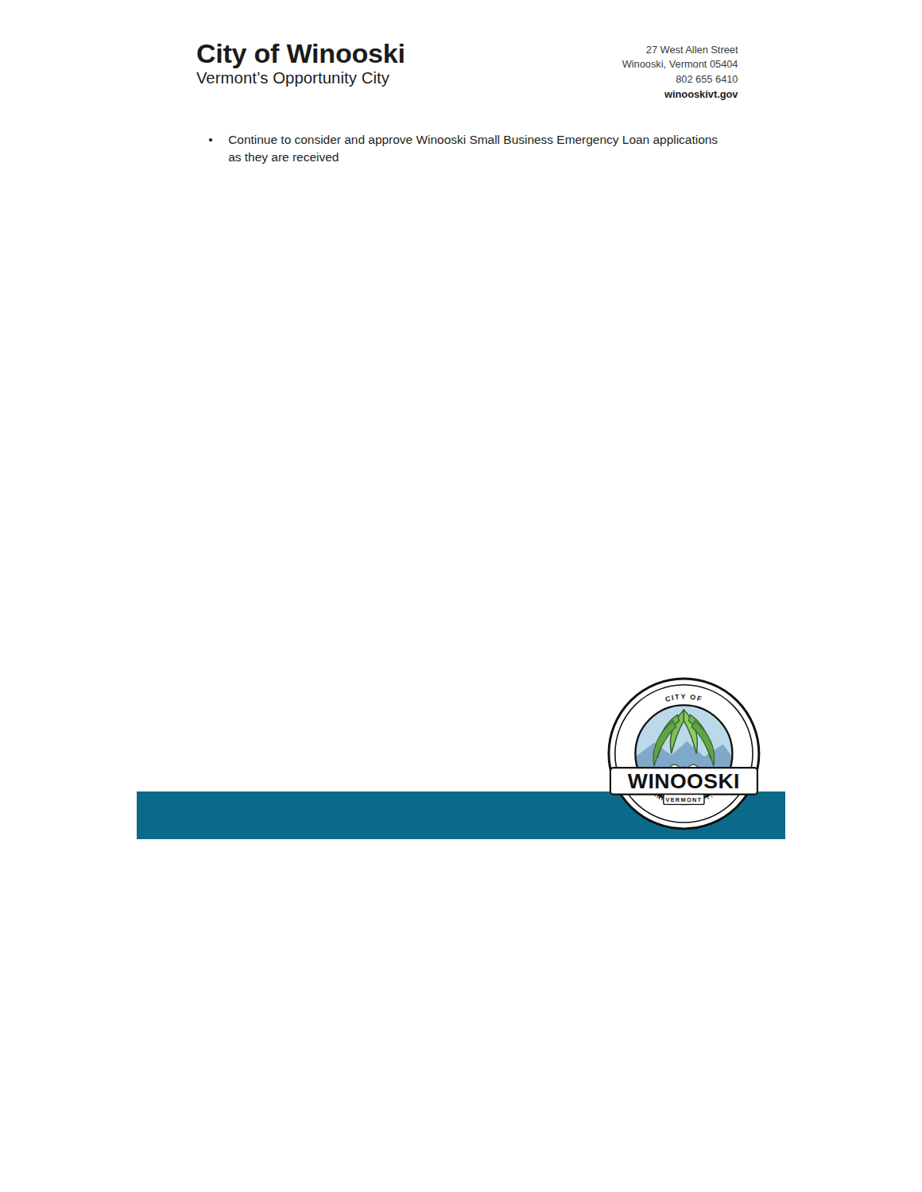City of Winooski
Vermont’s Opportunity City
27 West Allen Street
Winooski, Vermont 05404
802 655 6410
winooskivt.gov
Continue to consider and approve Winooski Small Business Emergency Loan applications as they are received
CITY OF ORGANIZED MARCH 7, 1922 WINOOSKI VERMONT